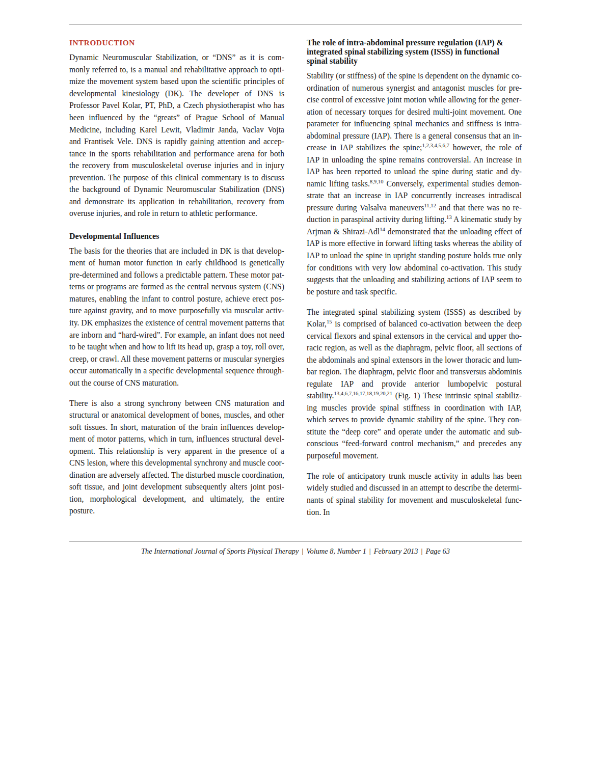INTRODUCTION
Dynamic Neuromuscular Stabilization, or “DNS” as it is commonly referred to, is a manual and rehabilitative approach to optimize the movement system based upon the scientific principles of developmental kinesiology (DK). The developer of DNS is Professor Pavel Kolar, PT, PhD, a Czech physiotherapist who has been influenced by the “greats” of Prague School of Manual Medicine, including Karel Lewit, Vladimir Janda, Vaclav Vojta and Frantisek Vele. DNS is rapidly gaining attention and acceptance in the sports rehabilitation and performance arena for both the recovery from musculoskeletal overuse injuries and in injury prevention. The purpose of this clinical commentary is to discuss the background of Dynamic Neuromuscular Stabilization (DNS) and demonstrate its application in rehabilitation, recovery from overuse injuries, and role in return to athletic performance.
Developmental Influences
The basis for the theories that are included in DK is that development of human motor function in early childhood is genetically pre-determined and follows a predictable pattern. These motor patterns or programs are formed as the central nervous system (CNS) matures, enabling the infant to control posture, achieve erect posture against gravity, and to move purposefully via muscular activity. DK emphasizes the existence of central movement patterns that are inborn and “hard-wired”. For example, an infant does not need to be taught when and how to lift its head up, grasp a toy, roll over, creep, or crawl. All these movement patterns or muscular synergies occur automatically in a specific developmental sequence throughout the course of CNS maturation.
There is also a strong synchrony between CNS maturation and structural or anatomical development of bones, muscles, and other soft tissues. In short, maturation of the brain influences development of motor patterns, which in turn, influences structural development. This relationship is very apparent in the presence of a CNS lesion, where this developmental synchrony and muscle coordination are adversely affected. The disturbed muscle coordination, soft tissue, and joint development subsequently alters joint position, morphological development, and ultimately, the entire posture.
The role of intra-abdominal pressure regulation (IAP) & integrated spinal stabilizing system (ISSS) in functional spinal stability
Stability (or stiffness) of the spine is dependent on the dynamic coordination of numerous synergist and antagonist muscles for precise control of excessive joint motion while allowing for the generation of necessary torques for desired multi-joint movement. One parameter for influencing spinal mechanics and stiffness is intra-abdominal pressure (IAP). There is a general consensus that an increase in IAP stabilizes the spine;1,2,3,4,5,6,7 however, the role of IAP in unloading the spine remains controversial. An increase in IAP has been reported to unload the spine during static and dynamic lifting tasks.8,9,10 Conversely, experimental studies demonstrate that an increase in IAP concurrently increases intradiscal pressure during Valsalva maneuvers11,12 and that there was no reduction in paraspinal activity during lifting.13 A kinematic study by Arjman & Shirazi-Adl14 demonstrated that the unloading effect of IAP is more effective in forward lifting tasks whereas the ability of IAP to unload the spine in upright standing posture holds true only for conditions with very low abdominal co-activation. This study suggests that the unloading and stabilizing actions of IAP seem to be posture and task specific.
The integrated spinal stabilizing system (ISSS) as described by Kolar,15 is comprised of balanced co-activation between the deep cervical flexors and spinal extensors in the cervical and upper thoracic region, as well as the diaphragm, pelvic floor, all sections of the abdominals and spinal extensors in the lower thoracic and lumbar region. The diaphragm, pelvic floor and transversus abdominis regulate IAP and provide anterior lumbopelvic postural stability.13,4,6,7,16,17,18,19,20,21 (Fig. 1) These intrinsic spinal stabilizing muscles provide spinal stiffness in coordination with IAP, which serves to provide dynamic stability of the spine. They constitute the “deep core” and operate under the automatic and subconscious “feed-forward control mechanism,” and precedes any purposeful movement.
The role of anticipatory trunk muscle activity in adults has been widely studied and discussed in an attempt to describe the determinants of spinal stability for movement and musculoskeletal function. In
The International Journal of Sports Physical Therapy|Volume 8, Number 1|February 2013|Page 63